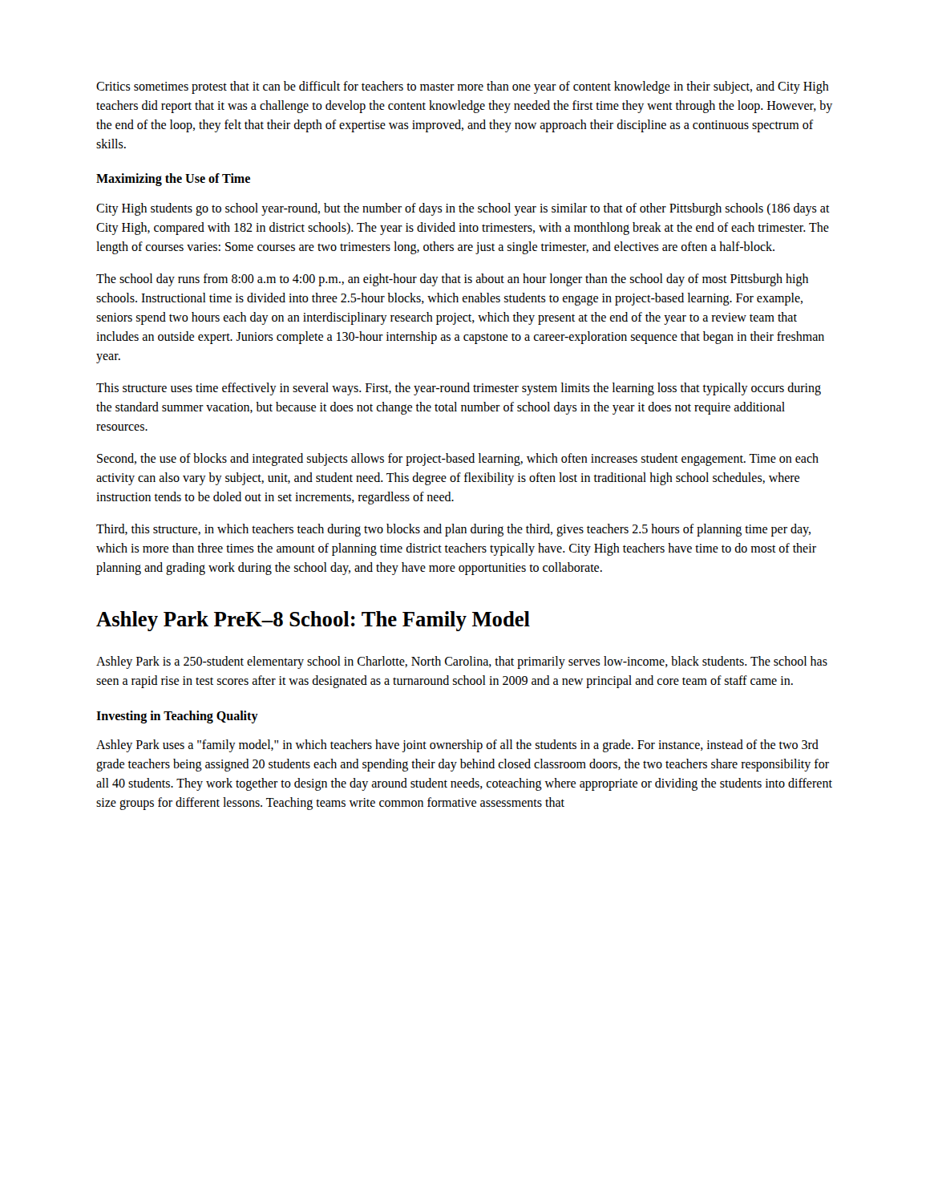Critics sometimes protest that it can be difficult for teachers to master more than one year of content knowledge in their subject, and City High teachers did report that it was a challenge to develop the content knowledge they needed the first time they went through the loop. However, by the end of the loop, they felt that their depth of expertise was improved, and they now approach their discipline as a continuous spectrum of skills.
Maximizing the Use of Time
City High students go to school year-round, but the number of days in the school year is similar to that of other Pittsburgh schools (186 days at City High, compared with 182 in district schools). The year is divided into trimesters, with a monthlong break at the end of each trimester. The length of courses varies: Some courses are two trimesters long, others are just a single trimester, and electives are often a half-block.
The school day runs from 8:00 a.m to 4:00 p.m., an eight-hour day that is about an hour longer than the school day of most Pittsburgh high schools. Instructional time is divided into three 2.5-hour blocks, which enables students to engage in project-based learning. For example, seniors spend two hours each day on an interdisciplinary research project, which they present at the end of the year to a review team that includes an outside expert. Juniors complete a 130-hour internship as a capstone to a career-exploration sequence that began in their freshman year.
This structure uses time effectively in several ways. First, the year-round trimester system limits the learning loss that typically occurs during the standard summer vacation, but because it does not change the total number of school days in the year it does not require additional resources.
Second, the use of blocks and integrated subjects allows for project-based learning, which often increases student engagement. Time on each activity can also vary by subject, unit, and student need. This degree of flexibility is often lost in traditional high school schedules, where instruction tends to be doled out in set increments, regardless of need.
Third, this structure, in which teachers teach during two blocks and plan during the third, gives teachers 2.5 hours of planning time per day, which is more than three times the amount of planning time district teachers typically have. City High teachers have time to do most of their planning and grading work during the school day, and they have more opportunities to collaborate.
Ashley Park PreK–8 School: The Family Model
Ashley Park is a 250-student elementary school in Charlotte, North Carolina, that primarily serves low-income, black students. The school has seen a rapid rise in test scores after it was designated as a turnaround school in 2009 and a new principal and core team of staff came in.
Investing in Teaching Quality
Ashley Park uses a "family model," in which teachers have joint ownership of all the students in a grade. For instance, instead of the two 3rd grade teachers being assigned 20 students each and spending their day behind closed classroom doors, the two teachers share responsibility for all 40 students. They work together to design the day around student needs, coteaching where appropriate or dividing the students into different size groups for different lessons. Teaching teams write common formative assessments that